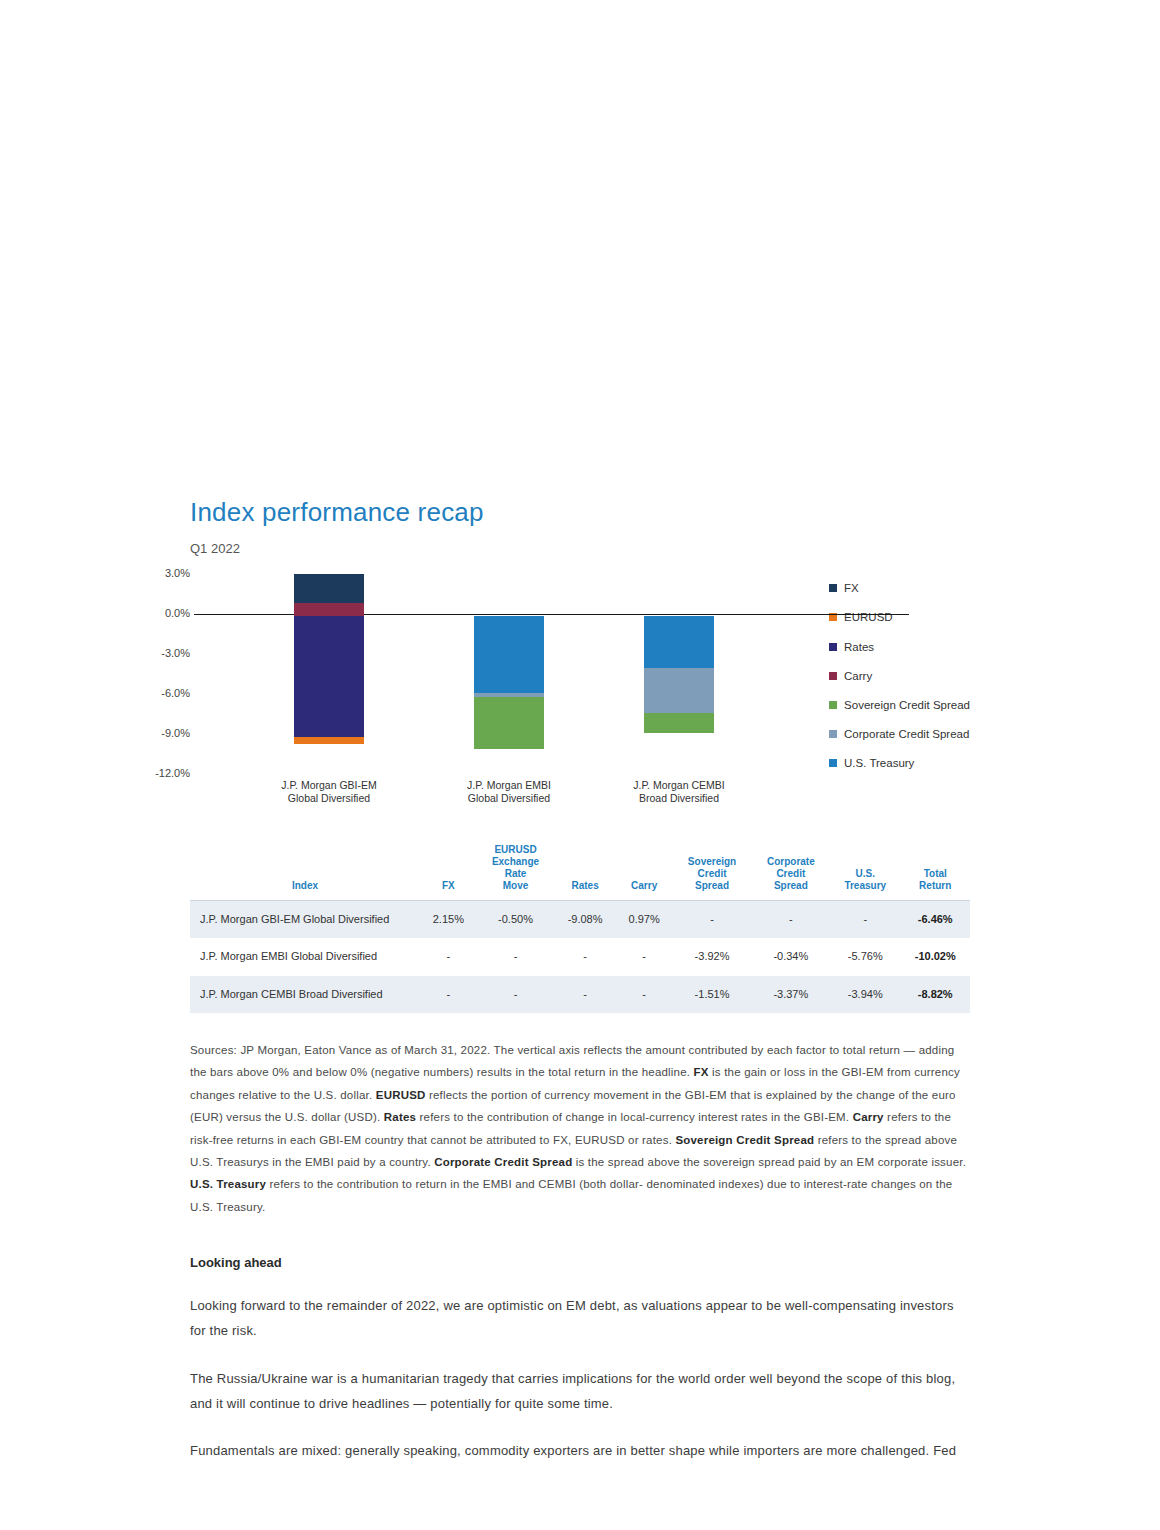Index performance recap
Q1 2022
3.0% 0.0% -3.0% -6.0% -9.0% -12.0%
J.P. Morgan GBI-EM
Global Diversified
J.P. Morgan EMBI
Global Diversified
J.P. Morgan CEMBI
Broad Diversified
FX
EURUSD
Rates
Carry
Sovereign Credit Spread
Corporate Credit Spread
U.S. Treasury
| Index | FX | EURUSD Exchange Rate Move | Rates | Carry | Sovereign Credit Spread | Corporate Credit Spread | U.S. Treasury | Total Return |
| --- | --- | --- | --- | --- | --- | --- | --- | --- |
| J.P. Morgan GBI-EM Global Diversified | 2.15% | -0.50% | -9.08% | 0.97% | - | - | - | -6.46% |
| J.P. Morgan EMBI Global Diversified | - | - | - | - | -3.92% | -0.34% | -5.76% | -10.02% |
| J.P. Morgan CEMBI Broad Diversified | - | - | - | - | -1.51% | -3.37% | -3.94% | -8.82% |
Sources: JP Morgan, Eaton Vance as of March 31, 2022. The vertical axis reflects the amount contributed by each factor to total return — adding the bars above 0% and below 0% (negative numbers) results in the total return in the headline. FX is the gain or loss in the GBI-EM from currency changes relative to the U.S. dollar. EURUSD reflects the portion of currency movement in the GBI-EM that is explained by the change of the euro (EUR) versus the U.S. dollar (USD). Rates refers to the contribution of change in local-currency interest rates in the GBI-EM. Carry refers to the risk-free returns in each GBI-EM country that cannot be attributed to FX, EURUSD or rates. Sovereign Credit Spread refers to the spread above U.S. Treasurys in the EMBI paid by a country. Corporate Credit Spread is the spread above the sovereign spread paid by an EM corporate issuer. U.S. Treasury refers to the contribution to return in the EMBI and CEMBI (both dollar- denominated indexes) due to interest-rate changes on the U.S. Treasury.
Looking ahead
Looking forward to the remainder of 2022, we are optimistic on EM debt, as valuations appear to be well-compensating investors for the risk.
The Russia/Ukraine war is a humanitarian tragedy that carries implications for the world order well beyond the scope of this blog, and it will continue to drive headlines — potentially for quite some time.
Fundamentals are mixed: generally speaking, commodity exporters are in better shape while importers are more challenged. Fed tightening is a concern, but markets appear to be pricing that in somewhat aggressively. COVID appears to broadly be less of a concern albeit with notable exceptions — for example, China.